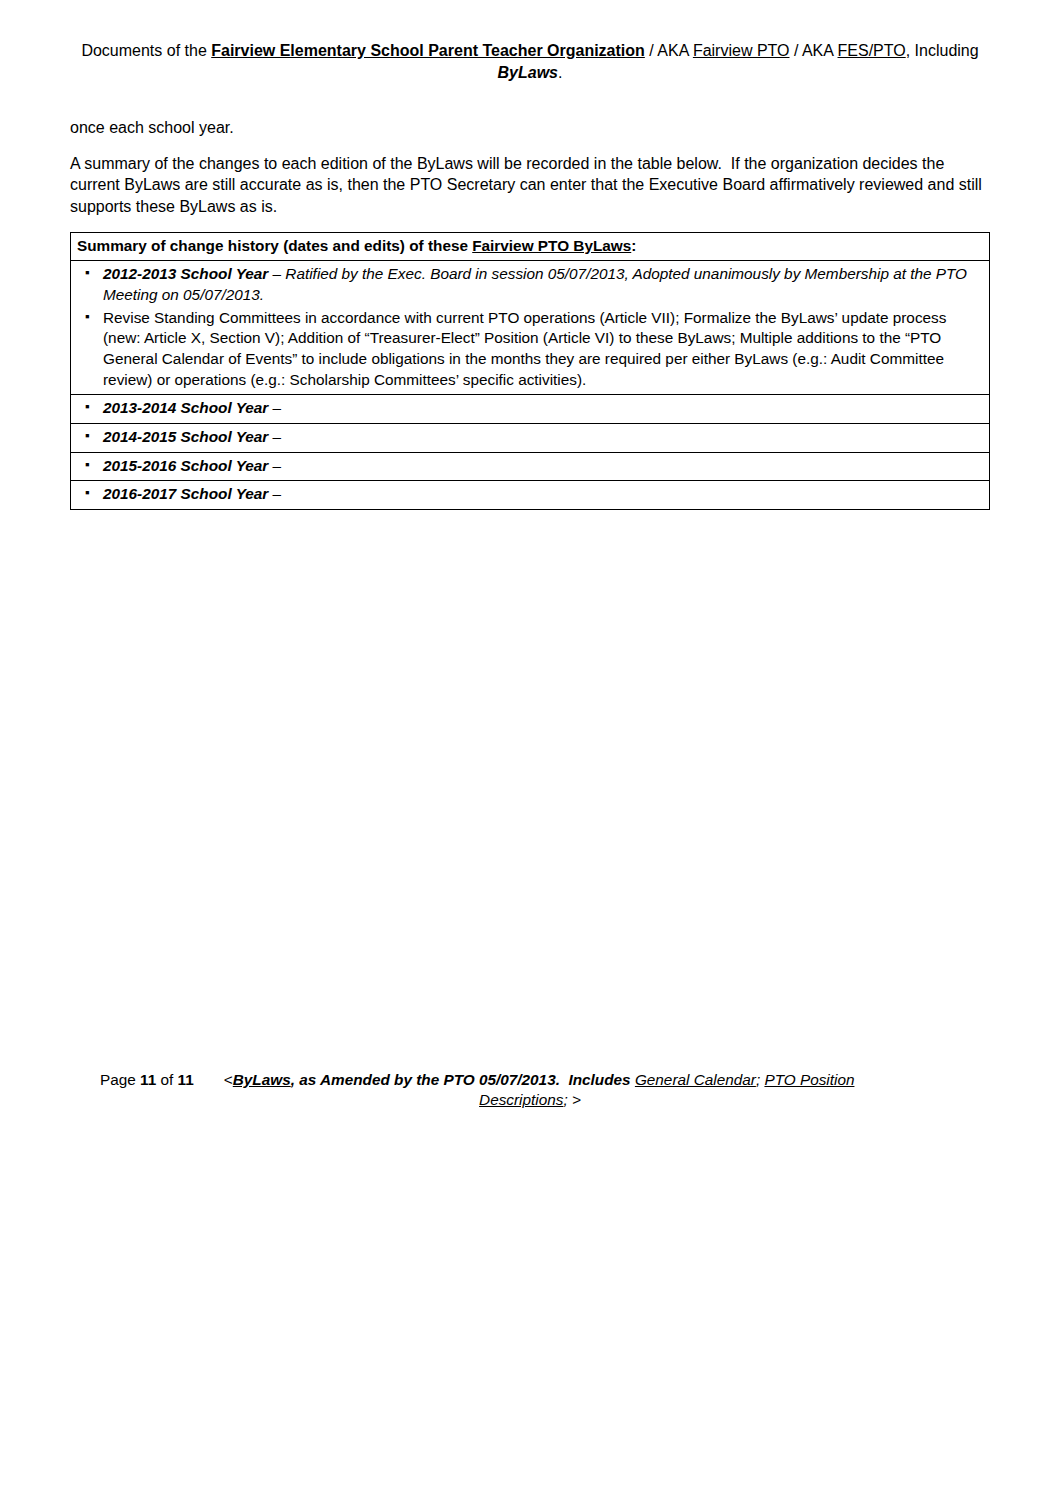Documents of the Fairview Elementary School Parent Teacher Organization / AKA Fairview PTO / AKA FES/PTO, Including ByLaws.
once each school year.
A summary of the changes to each edition of the ByLaws will be recorded in the table below. If the organization decides the current ByLaws are still accurate as is, then the PTO Secretary can enter that the Executive Board affirmatively reviewed and still supports these ByLaws as is.
| Summary of change history (dates and edits) of these Fairview PTO ByLaws : |
| 2012-2013 School Year – Ratified by the Exec. Board in session 05/07/2013, Adopted unanimously by Membership at the PTO Meeting on 05/07/2013. Revise Standing Committees in accordance with current PTO operations (Article VII); Formalize the ByLaws’ update process (new: Article X, Section V); Addition of “Treasurer-Elect” Position (Article VI) to these ByLaws; Multiple additions to the “PTO General Calendar of Events” to include obligations in the months they are required per either ByLaws (e.g.: Audit Committee review) or operations (e.g.: Scholarship Committees’ specific activities). |
| 2013-2014 School Year – |
| 2014-2015 School Year – |
| 2015-2016 School Year – |
| 2016-2017 School Year – |
Page 11 of 11 <ByLaws, as Amended by the PTO 05/07/2013. Includes General Calendar; PTO Position
Descriptions; >